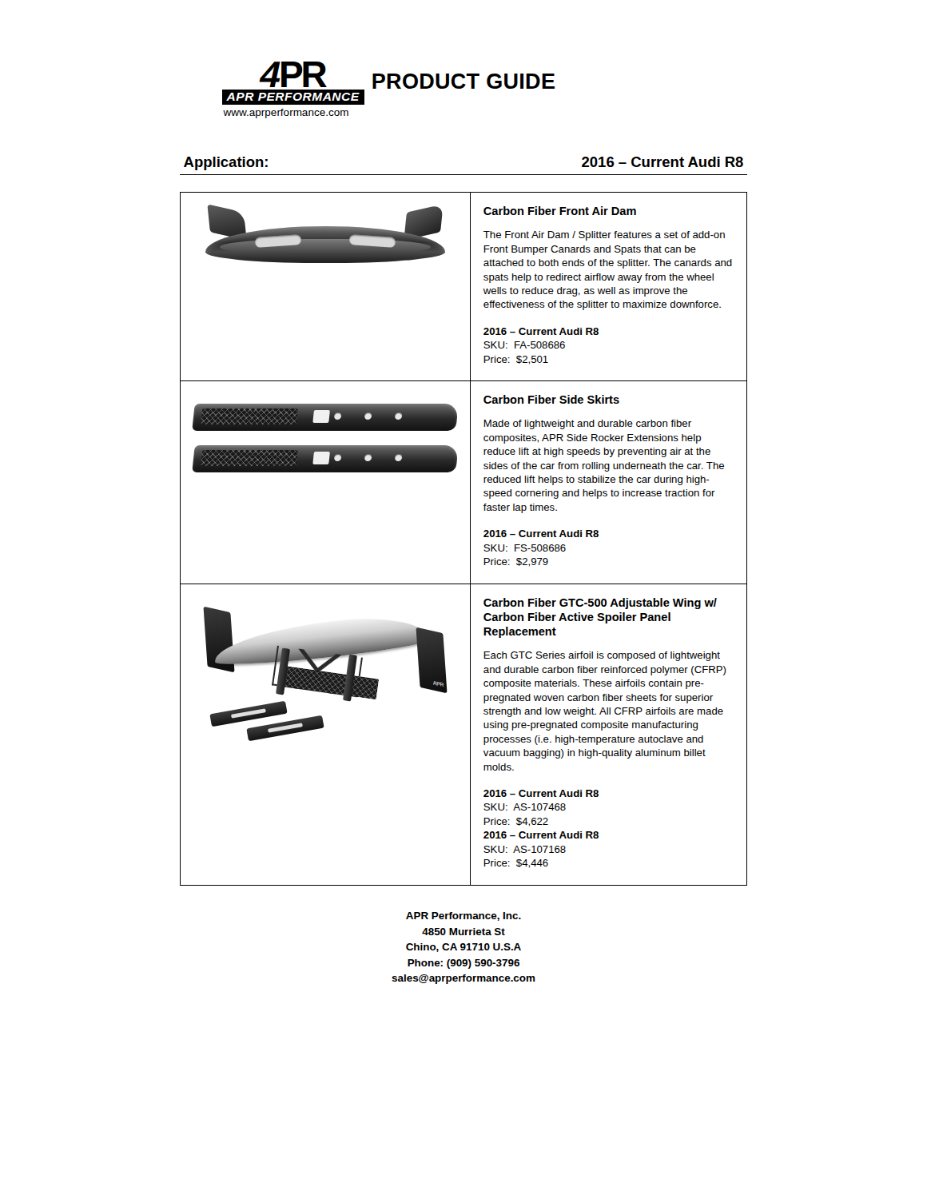4 PR APR PERFORMANCE www.aprperformance.com
PRODUCT GUIDE
Application: 2016 – Current Audi R8
| | Carbon Fiber Front Air Dam The Front Air Dam / Splitter features a set of add-on Front Bumper Canards and Spats that can be attached to both ends of the splitter. The canards and spats help to redirect airflow away from the wheel wells to reduce drag, as well as improve the effectiveness of the splitter to maximize downforce. 2016 – Current Audi R8 SKU: FA-508686 Price: $2,501 |
| | Carbon Fiber Side Skirts Made of lightweight and durable carbon fiber composites, APR Side Rocker Extensions help reduce lift at high speeds by preventing air at the sides of the car from rolling underneath the car. The reduced lift helps to stabilize the car during high-speed cornering and helps to increase traction for faster lap times. 2016 – Current Audi R8 SKU: FS-508686 Price: $2,979 |
| APR | Carbon Fiber GTC-500 Adjustable Wing w/ Carbon Fiber Active Spoiler Panel Replacement Each GTC Series airfoil is composed of lightweight and durable carbon fiber reinforced polymer (CFRP) composite materials. These airfoils contain pre-pregnated woven carbon fiber sheets for superior strength and low weight. All CFRP airfoils are made using pre-pregnated composite manufacturing processes (i.e. high-temperature autoclave and vacuum bagging) in high-quality aluminum billet molds. 2016 – Current Audi R8 SKU: AS-107468 Price: $4,622 2016 – Current Audi R8 SKU: AS-107168 Price: $4,446 |
APR Performance, Inc.
4850 Murrieta St
Chino, CA 91710 U.S.A
Phone: (909) 590-3796
sales@aprperformance.com